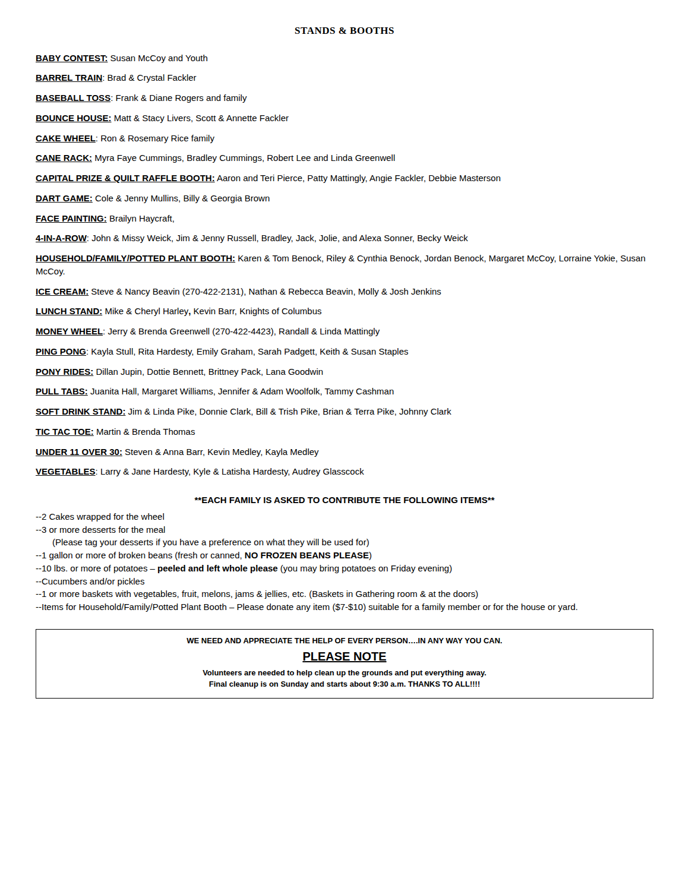STANDS & BOOTHS
BABY CONTEST: Susan McCoy and Youth
BARREL TRAIN: Brad & Crystal Fackler
BASEBALL TOSS: Frank & Diane Rogers and family
BOUNCE HOUSE: Matt & Stacy Livers, Scott & Annette Fackler
CAKE WHEEL: Ron & Rosemary Rice family
CANE RACK: Myra Faye Cummings, Bradley Cummings, Robert Lee and Linda Greenwell
CAPITAL PRIZE & QUILT RAFFLE BOOTH: Aaron and Teri Pierce, Patty Mattingly, Angie Fackler, Debbie Masterson
DART GAME: Cole & Jenny Mullins, Billy & Georgia Brown
FACE PAINTING: Brailyn Haycraft,
4-IN-A-ROW: John & Missy Weick, Jim & Jenny Russell, Bradley, Jack, Jolie, and Alexa Sonner, Becky Weick
HOUSEHOLD/FAMILY/POTTED PLANT BOOTH: Karen & Tom Benock, Riley & Cynthia Benock, Jordan Benock, Margaret McCoy, Lorraine Yokie, Susan McCoy.
ICE CREAM: Steve & Nancy Beavin (270-422-2131), Nathan & Rebecca Beavin, Molly & Josh Jenkins
LUNCH STAND: Mike & Cheryl Harley, Kevin Barr, Knights of Columbus
MONEY WHEEL: Jerry & Brenda Greenwell (270-422-4423), Randall & Linda Mattingly
PING PONG: Kayla Stull, Rita Hardesty, Emily Graham, Sarah Padgett, Keith & Susan Staples
PONY RIDES: Dillan Jupin, Dottie Bennett, Brittney Pack, Lana Goodwin
PULL TABS: Juanita Hall, Margaret Williams, Jennifer & Adam Woolfolk, Tammy Cashman
SOFT DRINK STAND: Jim & Linda Pike, Donnie Clark, Bill & Trish Pike, Brian & Terra Pike, Johnny Clark
TIC TAC TOE: Martin & Brenda Thomas
UNDER 11 OVER 30: Steven & Anna Barr, Kevin Medley, Kayla Medley
VEGETABLES: Larry & Jane Hardesty, Kyle & Latisha Hardesty, Audrey Glasscock
**EACH FAMILY IS ASKED TO CONTRIBUTE THE FOLLOWING ITEMS**
--2 Cakes wrapped for the wheel
--3 or more desserts for the meal
(Please tag your desserts if you have a preference on what they will be used for)
--1 gallon or more of broken beans (fresh or canned, NO FROZEN BEANS PLEASE)
--10 lbs. or more of potatoes – peeled and left whole please (you may bring potatoes on Friday evening)
--Cucumbers and/or pickles
--1 or more baskets with vegetables, fruit, melons, jams & jellies, etc. (Baskets in Gathering room & at the doors)
--Items for Household/Family/Potted Plant Booth – Please donate any item ($7-$10) suitable for a family member or for the house or yard.
WE NEED AND APPRECIATE THE HELP OF EVERY PERSON….IN ANY WAY YOU CAN.
PLEASE NOTE
Volunteers are needed to help clean up the grounds and put everything away.
Final cleanup is on Sunday and starts about 9:30 a.m. THANKS TO ALL!!!!